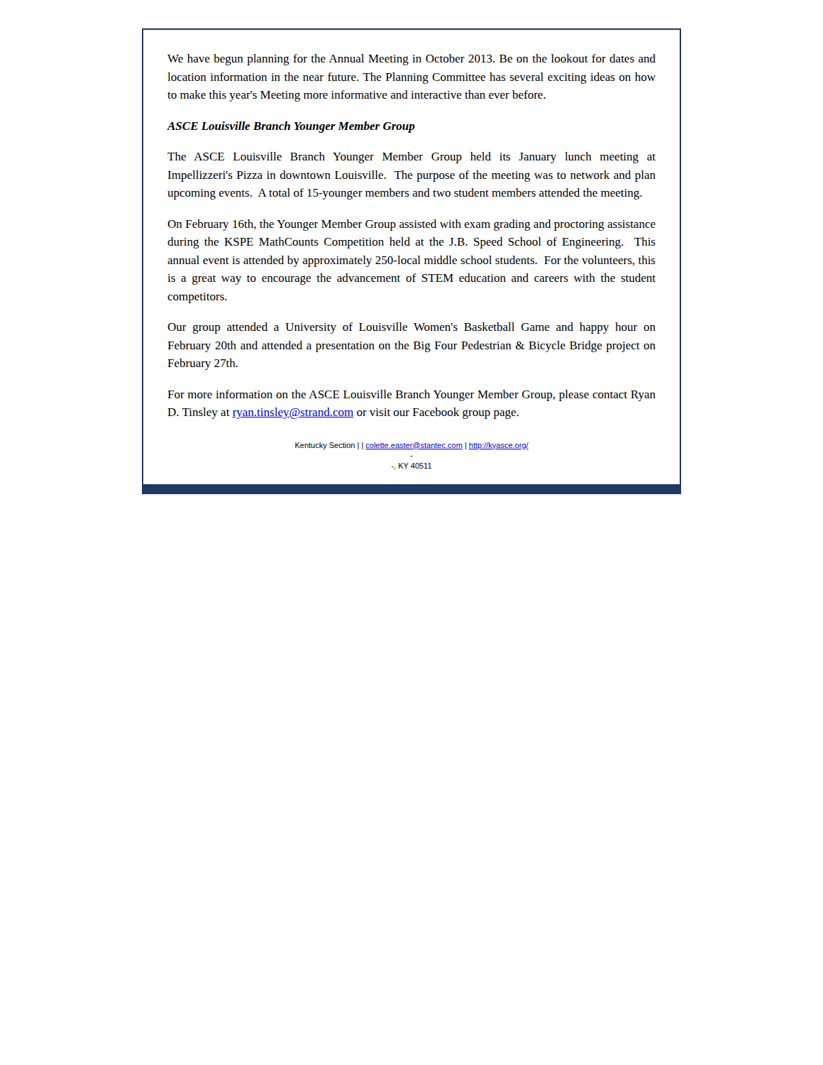We have begun planning for the Annual Meeting in October 2013. Be on the lookout for dates and location information in the near future. The Planning Committee has several exciting ideas on how to make this year's Meeting more informative and interactive than ever before.
ASCE Louisville Branch Younger Member Group
The ASCE Louisville Branch Younger Member Group held its January lunch meeting at Impellizzeri's Pizza in downtown Louisville. The purpose of the meeting was to network and plan upcoming events. A total of 15-younger members and two student members attended the meeting.
On February 16th, the Younger Member Group assisted with exam grading and proctoring assistance during the KSPE MathCounts Competition held at the J.B. Speed School of Engineering. This annual event is attended by approximately 250-local middle school students. For the volunteers, this is a great way to encourage the advancement of STEM education and careers with the student competitors.
Our group attended a University of Louisville Women's Basketball Game and happy hour on February 20th and attended a presentation on the Big Four Pedestrian & Bicycle Bridge project on February 27th.
For more information on the ASCE Louisville Branch Younger Member Group, please contact Ryan D. Tinsley at ryan.tinsley@strand.com or visit our Facebook group page.
Kentucky Section | | colette.easter@stantec.com | http://kyasce.org/ - -, KY 40511